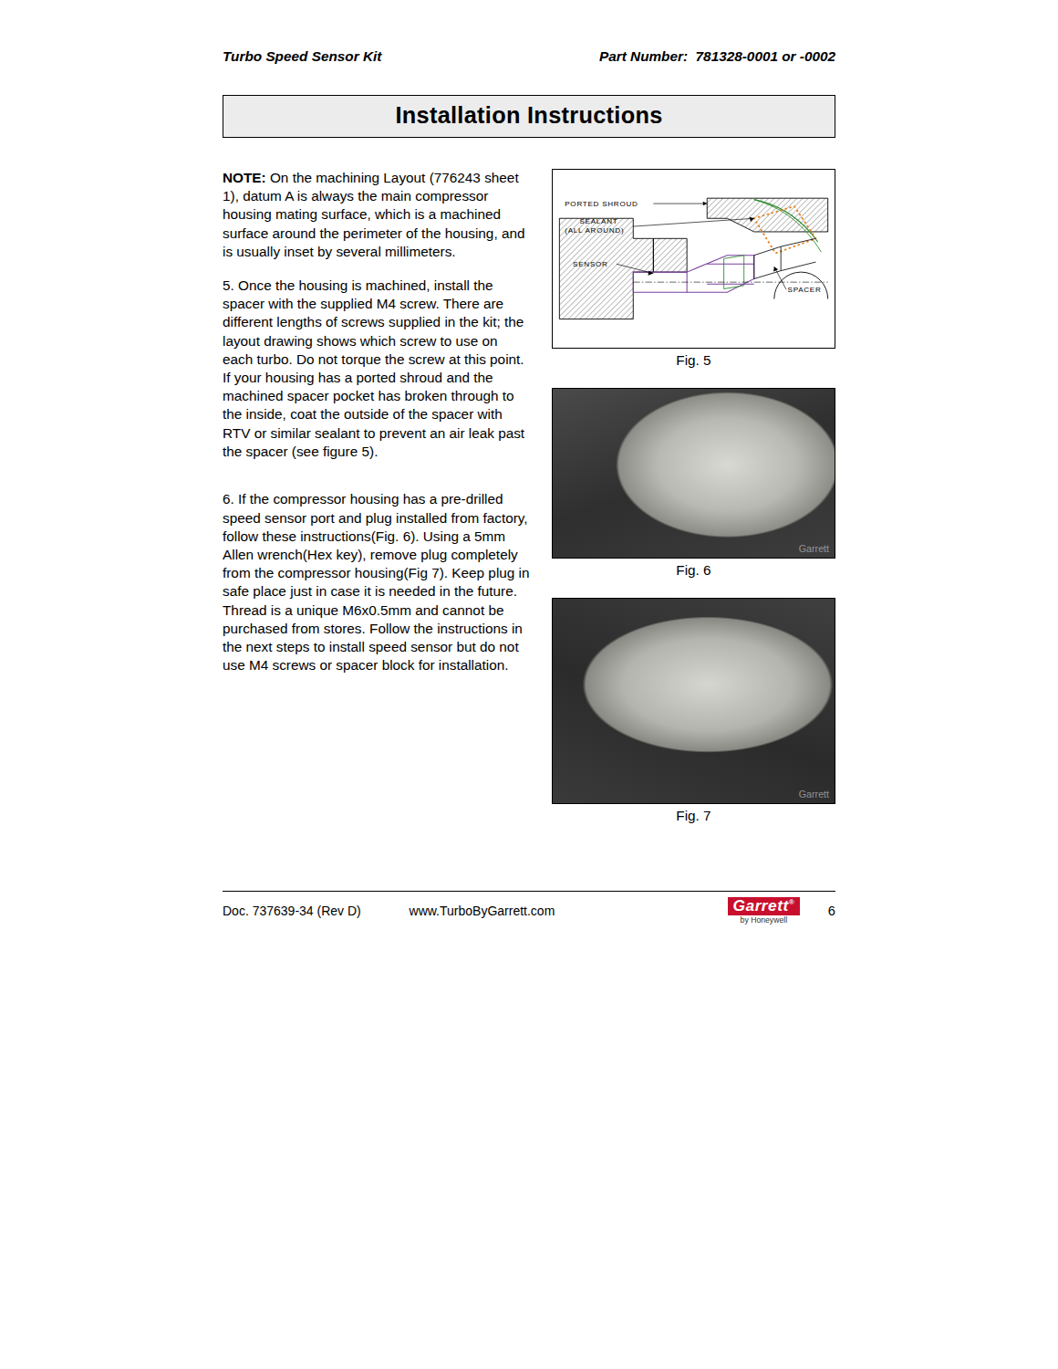Turbo Speed Sensor Kit
Part Number: 781328-0001 or -0002
Installation Instructions
NOTE: On the machining Layout (776243 sheet 1), datum A is always the main compressor housing mating surface, which is a machined surface around the perimeter of the housing, and is usually inset by several millimeters.
5. Once the housing is machined, install the spacer with the supplied M4 screw. There are different lengths of screws supplied in the kit; the layout drawing shows which screw to use on each turbo. Do not torque the screw at this point. If your housing has a ported shroud and the machined spacer pocket has broken through to the inside, coat the outside of the spacer with RTV or similar sealant to prevent an air leak past the spacer (see figure 5).
6. If the compressor housing has a pre-drilled speed sensor port and plug installed from factory, follow these instructions(Fig. 6). Using a 5mm Allen wrench(Hex key), remove plug completely from the compressor housing(Fig 7). Keep plug in safe place just in case it is needed in the future. Thread is a unique M6x0.5mm and cannot be purchased from stores. Follow the instructions in the next steps to install speed sensor but do not use M4 screws or spacer block for installation.
PORTED SHROUD SEALANT (ALL AROUND) SENSOR SPACER
Fig. 5
Garrett
Fig. 6
Garrett
Fig. 7
Doc. 737639-34 (Rev D)
www.TurboByGarrett.com
Garrett®
by Honeywell
6